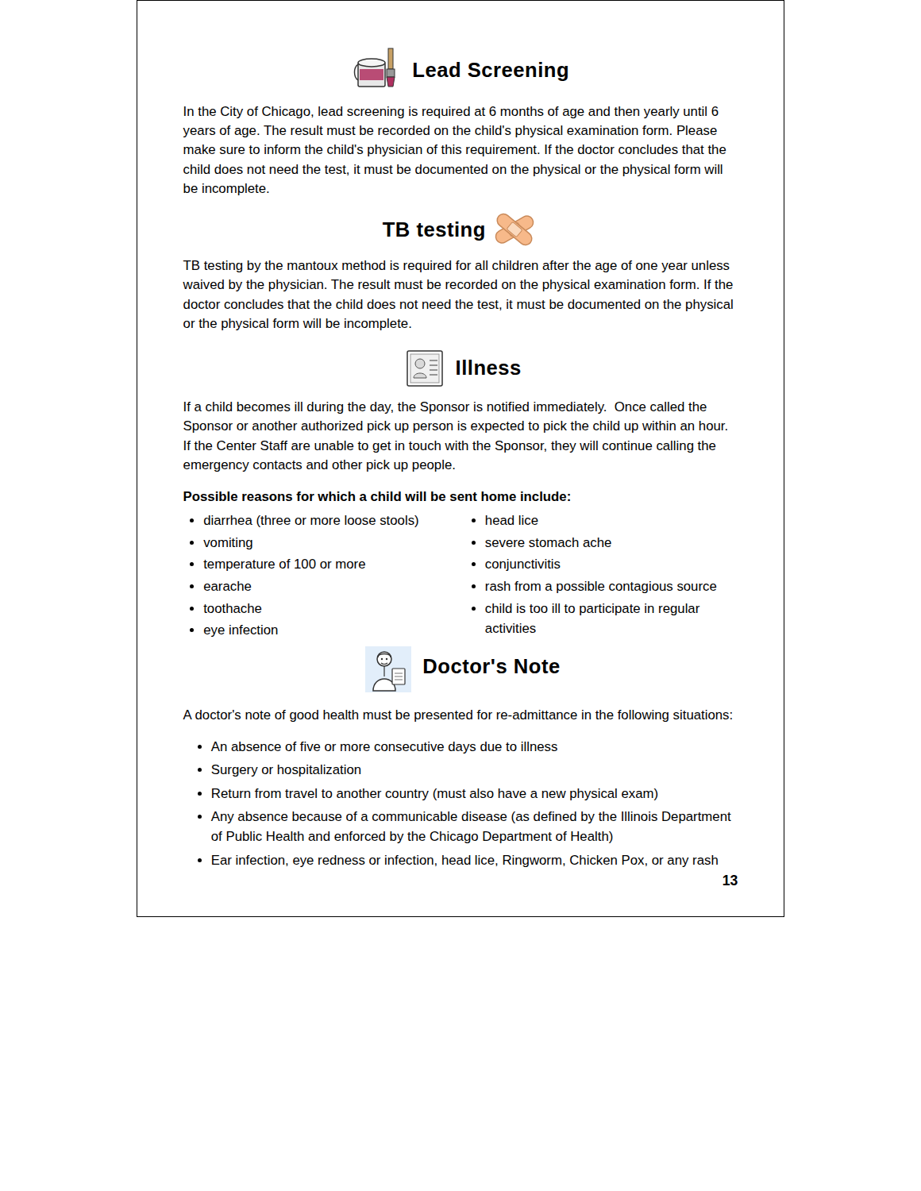Lead Screening
In the City of Chicago, lead screening is required at 6 months of age and then yearly until 6 years of age. The result must be recorded on the child's physical examination form. Please make sure to inform the child's physician of this requirement. If the doctor concludes that the child does not need the test, it must be documented on the physical or the physical form will be incomplete.
TB testing
TB testing by the mantoux method is required for all children after the age of one year unless waived by the physician. The result must be recorded on the physical examination form. If the doctor concludes that the child does not need the test, it must be documented on the physical or the physical form will be incomplete.
Illness
If a child becomes ill during the day, the Sponsor is notified immediately. Once called the Sponsor or another authorized pick up person is expected to pick the child up within an hour. If the Center Staff are unable to get in touch with the Sponsor, they will continue calling the emergency contacts and other pick up people.
Possible reasons for which a child will be sent home include:
diarrhea (three or more loose stools)
vomiting
temperature of 100 or more
earache
toothache
eye infection
head lice
severe stomach ache
conjunctivitis
rash from a possible contagious source
child is too ill to participate in regular activities
Doctor's Note
A doctor's note of good health must be presented for re-admittance in the following situations:
An absence of five or more consecutive days due to illness
Surgery or hospitalization
Return from travel to another country (must also have a new physical exam)
Any absence because of a communicable disease (as defined by the Illinois Department of Public Health and enforced by the Chicago Department of Health)
Ear infection, eye redness or infection, head lice, Ringworm, Chicken Pox, or any rash
13